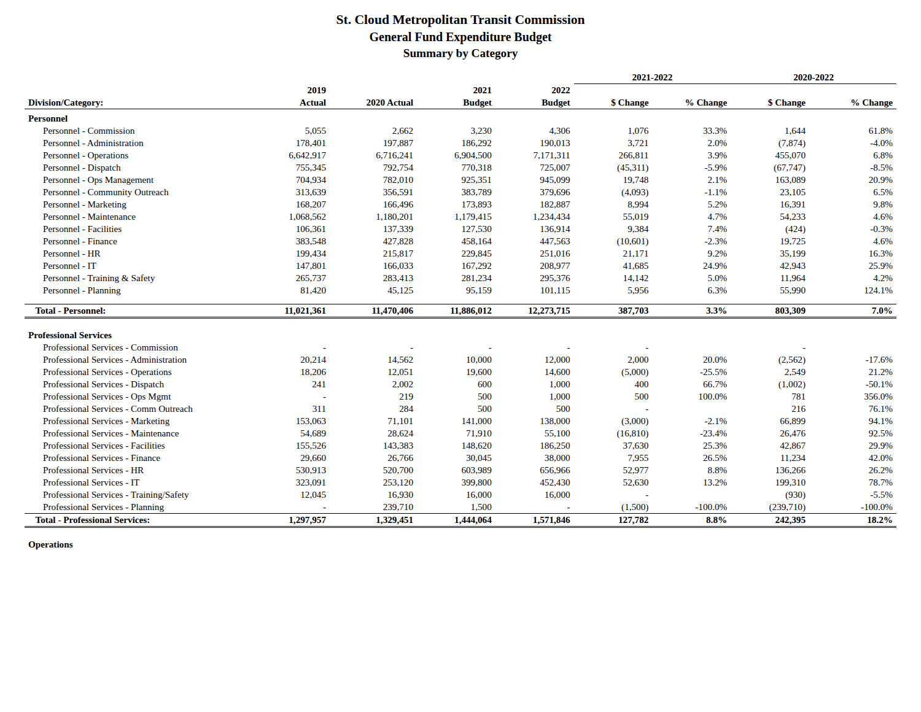St. Cloud Metropolitan Transit Commission
General Fund Expenditure Budget
Summary by Category
| | | | | | 2021-2022 | 2020-2022 |
| --- | --- | --- | --- | --- | --- | --- |
| | 2019 | | 2021 | 2022 | | | | |
| Division/Category: | Actual | 2020 Actual | Budget | Budget | $ Change | % Change | $ Change | % Change |
| Personnel |
| Personnel - Commission | 5,055 | 2,662 | 3,230 | 4,306 | 1,076 | 33.3% | 1,644 | 61.8% |
| Personnel - Administration | 178,401 | 197,887 | 186,292 | 190,013 | 3,721 | 2.0% | (7,874) | -4.0% |
| Personnel - Operations | 6,642,917 | 6,716,241 | 6,904,500 | 7,171,311 | 266,811 | 3.9% | 455,070 | 6.8% |
| Personnel - Dispatch | 755,345 | 792,754 | 770,318 | 725,007 | (45,311) | -5.9% | (67,747) | -8.5% |
| Personnel - Ops Management | 704,934 | 782,010 | 925,351 | 945,099 | 19,748 | 2.1% | 163,089 | 20.9% |
| Personnel - Community Outreach | 313,639 | 356,591 | 383,789 | 379,696 | (4,093) | -1.1% | 23,105 | 6.5% |
| Personnel - Marketing | 168,207 | 166,496 | 173,893 | 182,887 | 8,994 | 5.2% | 16,391 | 9.8% |
| Personnel - Maintenance | 1,068,562 | 1,180,201 | 1,179,415 | 1,234,434 | 55,019 | 4.7% | 54,233 | 4.6% |
| Personnel - Facilities | 106,361 | 137,339 | 127,530 | 136,914 | 9,384 | 7.4% | (424) | -0.3% |
| Personnel - Finance | 383,548 | 427,828 | 458,164 | 447,563 | (10,601) | -2.3% | 19,725 | 4.6% |
| Personnel - HR | 199,434 | 215,817 | 229,845 | 251,016 | 21,171 | 9.2% | 35,199 | 16.3% |
| Personnel - IT | 147,801 | 166,033 | 167,292 | 208,977 | 41,685 | 24.9% | 42,943 | 25.9% |
| Personnel - Training & Safety | 265,737 | 283,413 | 281,234 | 295,376 | 14,142 | 5.0% | 11,964 | 4.2% |
| Personnel - Planning | 81,420 | 45,125 | 95,159 | 101,115 | 5,956 | 6.3% | 55,990 | 124.1% |
| Total - Personnel: | 11,021,361 | 11,470,406 | 11,886,012 | 12,273,715 | 387,703 | 3.3% | 803,309 | 7.0% |
| Professional Services |
| Professional Services - Commission | - | - | - | - | - | | - | |
| Professional Services - Administration | 20,214 | 14,562 | 10,000 | 12,000 | 2,000 | 20.0% | (2,562) | -17.6% |
| Professional Services - Operations | 18,206 | 12,051 | 19,600 | 14,600 | (5,000) | -25.5% | 2,549 | 21.2% |
| Professional Services - Dispatch | 241 | 2,002 | 600 | 1,000 | 400 | 66.7% | (1,002) | -50.1% |
| Professional Services - Ops Mgmt | - | 219 | 500 | 1,000 | 500 | 100.0% | 781 | 356.0% |
| Professional Services - Comm Outreach | 311 | 284 | 500 | 500 | - | | 216 | 76.1% |
| Professional Services - Marketing | 153,063 | 71,101 | 141,000 | 138,000 | (3,000) | -2.1% | 66,899 | 94.1% |
| Professional Services - Maintenance | 54,689 | 28,624 | 71,910 | 55,100 | (16,810) | -23.4% | 26,476 | 92.5% |
| Professional Services - Facilities | 155,526 | 143,383 | 148,620 | 186,250 | 37,630 | 25.3% | 42,867 | 29.9% |
| Professional Services - Finance | 29,660 | 26,766 | 30,045 | 38,000 | 7,955 | 26.5% | 11,234 | 42.0% |
| Professional Services - HR | 530,913 | 520,700 | 603,989 | 656,966 | 52,977 | 8.8% | 136,266 | 26.2% |
| Professional Services - IT | 323,091 | 253,120 | 399,800 | 452,430 | 52,630 | 13.2% | 199,310 | 78.7% |
| Professional Services - Training/Safety | 12,045 | 16,930 | 16,000 | 16,000 | - | | (930) | -5.5% |
| Professional Services - Planning | - | 239,710 | 1,500 | - | (1,500) | -100.0% | (239,710) | -100.0% |
| Total - Professional Services: | 1,297,957 | 1,329,451 | 1,444,064 | 1,571,846 | 127,782 | 8.8% | 242,395 | 18.2% |
| Operations |